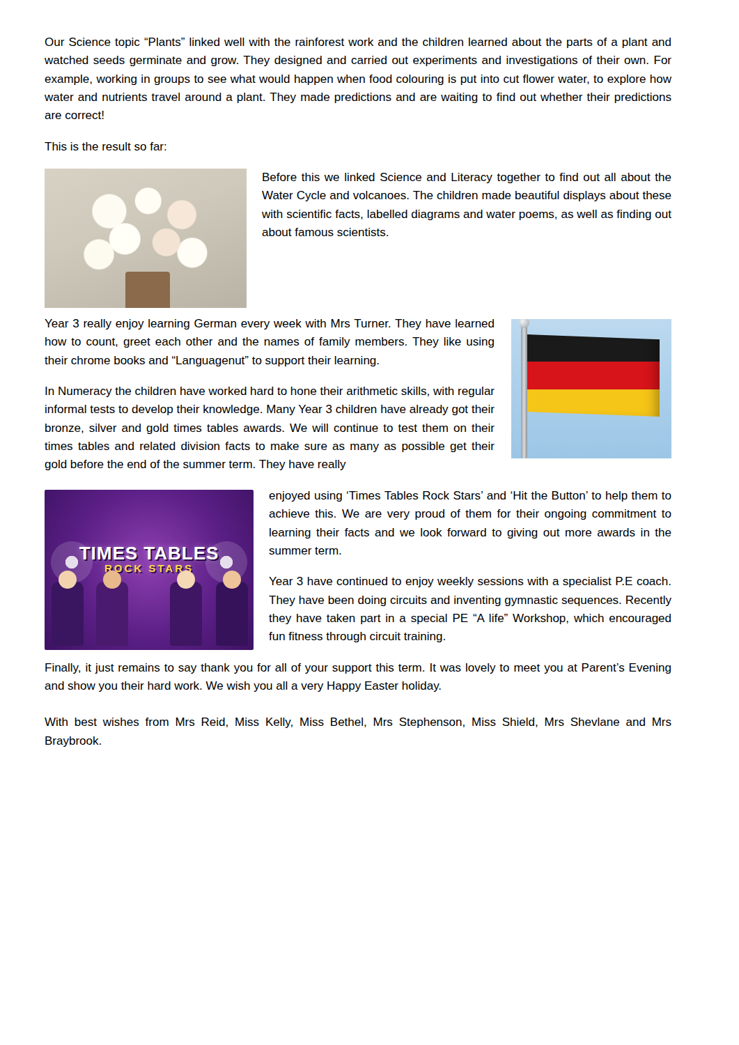Our Science topic “Plants” linked well with the rainforest work and the children learned about the parts of a plant and watched seeds germinate and grow. They designed and carried out experiments and investigations of their own. For example, working in groups to see what would happen when food colouring is put into cut flower water, to explore how water and nutrients travel around a plant. They made predictions and are waiting to find out whether their predictions are correct!
This is the result so far:
Before this we linked Science and Literacy together to find out all about the Water Cycle and volcanoes. The children made beautiful displays about these with scientific facts, labelled diagrams and water poems, as well as finding out about famous scientists.
Year 3 really enjoy learning German every week with Mrs Turner. They have learned how to count, greet each other and the names of family members. They like using their chrome books and “Languagenut” to support their learning.
In Numeracy the children have worked hard to hone their arithmetic skills, with regular informal tests to develop their knowledge. Many Year 3 children have already got their bronze, silver and gold times tables awards. We will continue to test them on their times tables and related division facts to make sure as many as possible get their gold before the end of the summer term. They have really
TIMES TABLESROCK STARS
enjoyed using ‘Times Tables Rock Stars’ and ‘Hit the Button’ to help them to achieve this. We are very proud of them for their ongoing commitment to learning their facts and we look forward to giving out more awards in the summer term.
Year 3 have continued to enjoy weekly sessions with a specialist P.E coach. They have been doing circuits and inventing gymnastic sequences. Recently they have taken part in a special PE “A life” Workshop, which encouraged fun fitness through circuit training.
Finally, it just remains to say thank you for all of your support this term. It was lovely to meet you at Parent’s Evening and show you their hard work. We wish you all a very Happy Easter holiday.
With best wishes from Mrs Reid, Miss Kelly, Miss Bethel, Mrs Stephenson, Miss Shield, Mrs Shevlane and Mrs Braybrook.